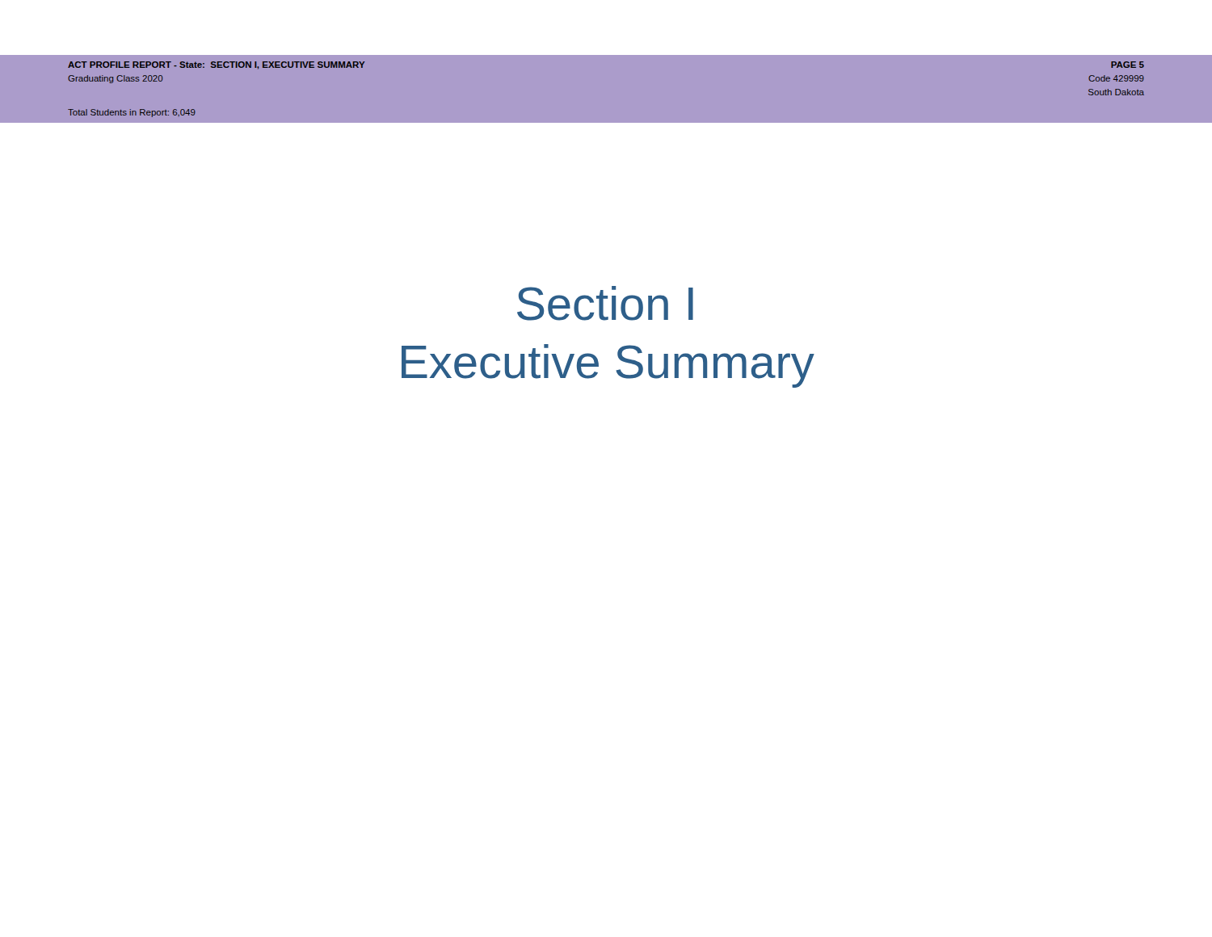ACT PROFILE REPORT - State: SECTION I, EXECUTIVE SUMMARY
Graduating Class 2020
PAGE 5
Code 429999
South Dakota
Total Students in Report: 6,049
Section I
Executive Summary